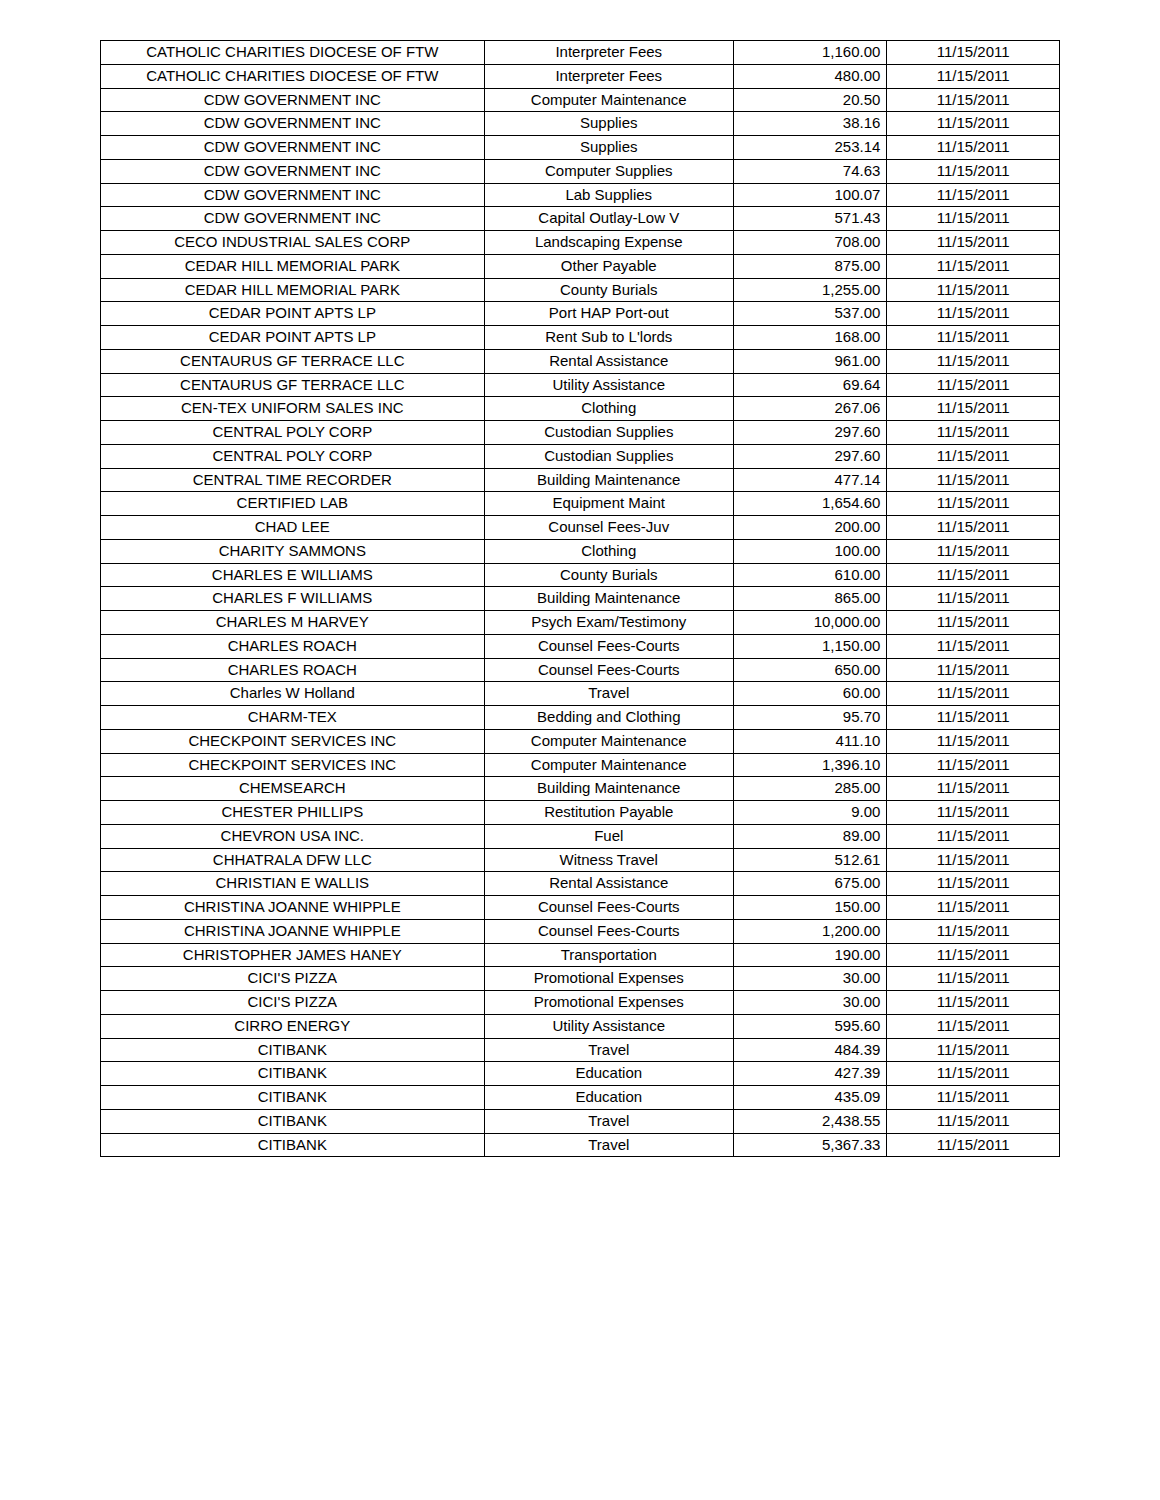| CATHOLIC CHARITIES DIOCESE OF FTW | Interpreter Fees | 1,160.00 | 11/15/2011 |
| CATHOLIC CHARITIES DIOCESE OF FTW | Interpreter Fees | 480.00 | 11/15/2011 |
| CDW GOVERNMENT INC | Computer Maintenance | 20.50 | 11/15/2011 |
| CDW GOVERNMENT INC | Supplies | 38.16 | 11/15/2011 |
| CDW GOVERNMENT INC | Supplies | 253.14 | 11/15/2011 |
| CDW GOVERNMENT INC | Computer Supplies | 74.63 | 11/15/2011 |
| CDW GOVERNMENT INC | Lab Supplies | 100.07 | 11/15/2011 |
| CDW GOVERNMENT INC | Capital Outlay-Low V | 571.43 | 11/15/2011 |
| CECO INDUSTRIAL SALES CORP | Landscaping Expense | 708.00 | 11/15/2011 |
| CEDAR HILL MEMORIAL PARK | Other Payable | 875.00 | 11/15/2011 |
| CEDAR HILL MEMORIAL PARK | County Burials | 1,255.00 | 11/15/2011 |
| CEDAR POINT APTS LP | Port HAP Port-out | 537.00 | 11/15/2011 |
| CEDAR POINT APTS LP | Rent Sub to L'lords | 168.00 | 11/15/2011 |
| CENTAURUS GF TERRACE LLC | Rental Assistance | 961.00 | 11/15/2011 |
| CENTAURUS GF TERRACE LLC | Utility Assistance | 69.64 | 11/15/2011 |
| CEN-TEX UNIFORM SALES INC | Clothing | 267.06 | 11/15/2011 |
| CENTRAL POLY CORP | Custodian Supplies | 297.60 | 11/15/2011 |
| CENTRAL POLY CORP | Custodian Supplies | 297.60 | 11/15/2011 |
| CENTRAL TIME RECORDER | Building Maintenance | 477.14 | 11/15/2011 |
| CERTIFIED LAB | Equipment Maint | 1,654.60 | 11/15/2011 |
| CHAD LEE | Counsel Fees-Juv | 200.00 | 11/15/2011 |
| CHARITY SAMMONS | Clothing | 100.00 | 11/15/2011 |
| CHARLES E WILLIAMS | County Burials | 610.00 | 11/15/2011 |
| CHARLES F WILLIAMS | Building Maintenance | 865.00 | 11/15/2011 |
| CHARLES M HARVEY | Psych Exam/Testimony | 10,000.00 | 11/15/2011 |
| CHARLES ROACH | Counsel Fees-Courts | 1,150.00 | 11/15/2011 |
| CHARLES ROACH | Counsel Fees-Courts | 650.00 | 11/15/2011 |
| Charles W Holland | Travel | 60.00 | 11/15/2011 |
| CHARM-TEX | Bedding and Clothing | 95.70 | 11/15/2011 |
| CHECKPOINT SERVICES INC | Computer Maintenance | 411.10 | 11/15/2011 |
| CHECKPOINT SERVICES INC | Computer Maintenance | 1,396.10 | 11/15/2011 |
| CHEMSEARCH | Building Maintenance | 285.00 | 11/15/2011 |
| CHESTER PHILLIPS | Restitution Payable | 9.00 | 11/15/2011 |
| CHEVRON USA INC. | Fuel | 89.00 | 11/15/2011 |
| CHHATRALA DFW LLC | Witness Travel | 512.61 | 11/15/2011 |
| CHRISTIAN E WALLIS | Rental Assistance | 675.00 | 11/15/2011 |
| CHRISTINA JOANNE WHIPPLE | Counsel Fees-Courts | 150.00 | 11/15/2011 |
| CHRISTINA JOANNE WHIPPLE | Counsel Fees-Courts | 1,200.00 | 11/15/2011 |
| CHRISTOPHER JAMES HANEY | Transportation | 190.00 | 11/15/2011 |
| CICI'S PIZZA | Promotional Expenses | 30.00 | 11/15/2011 |
| CICI'S PIZZA | Promotional Expenses | 30.00 | 11/15/2011 |
| CIRRO ENERGY | Utility Assistance | 595.60 | 11/15/2011 |
| CITIBANK | Travel | 484.39 | 11/15/2011 |
| CITIBANK | Education | 427.39 | 11/15/2011 |
| CITIBANK | Education | 435.09 | 11/15/2011 |
| CITIBANK | Travel | 2,438.55 | 11/15/2011 |
| CITIBANK | Travel | 5,367.33 | 11/15/2011 |